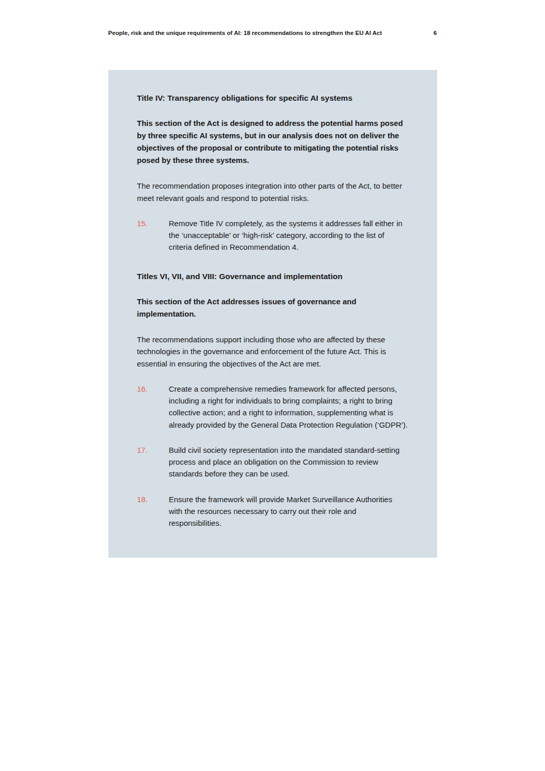People, risk and the unique requirements of AI: 18 recommendations to strengthen the EU AI Act
6
Title IV: Transparency obligations for specific AI systems
This section of the Act is designed to address the potential harms posed by three specific AI systems, but in our analysis does not on deliver the objectives of the proposal or contribute to mitigating the potential risks posed by these three systems.
The recommendation proposes integration into other parts of the Act, to better meet relevant goals and respond to potential risks.
15. Remove Title IV completely, as the systems it addresses fall either in the ‘unacceptable’ or ‘high-risk’ category, according to the list of criteria defined in Recommendation 4.
Titles VI, VII, and VIII: Governance and implementation
This section of the Act addresses issues of governance and implementation.
The recommendations support including those who are affected by these technologies in the governance and enforcement of the future Act. This is essential in ensuring the objectives of the Act are met.
16. Create a comprehensive remedies framework for affected persons, including a right for individuals to bring complaints; a right to bring collective action; and a right to information, supplementing what is already provided by the General Data Protection Regulation (‘GDPR’).
17. Build civil society representation into the mandated standard-setting process and place an obligation on the Commission to review standards before they can be used.
18. Ensure the framework will provide Market Surveillance Authorities with the resources necessary to carry out their role and responsibilities.